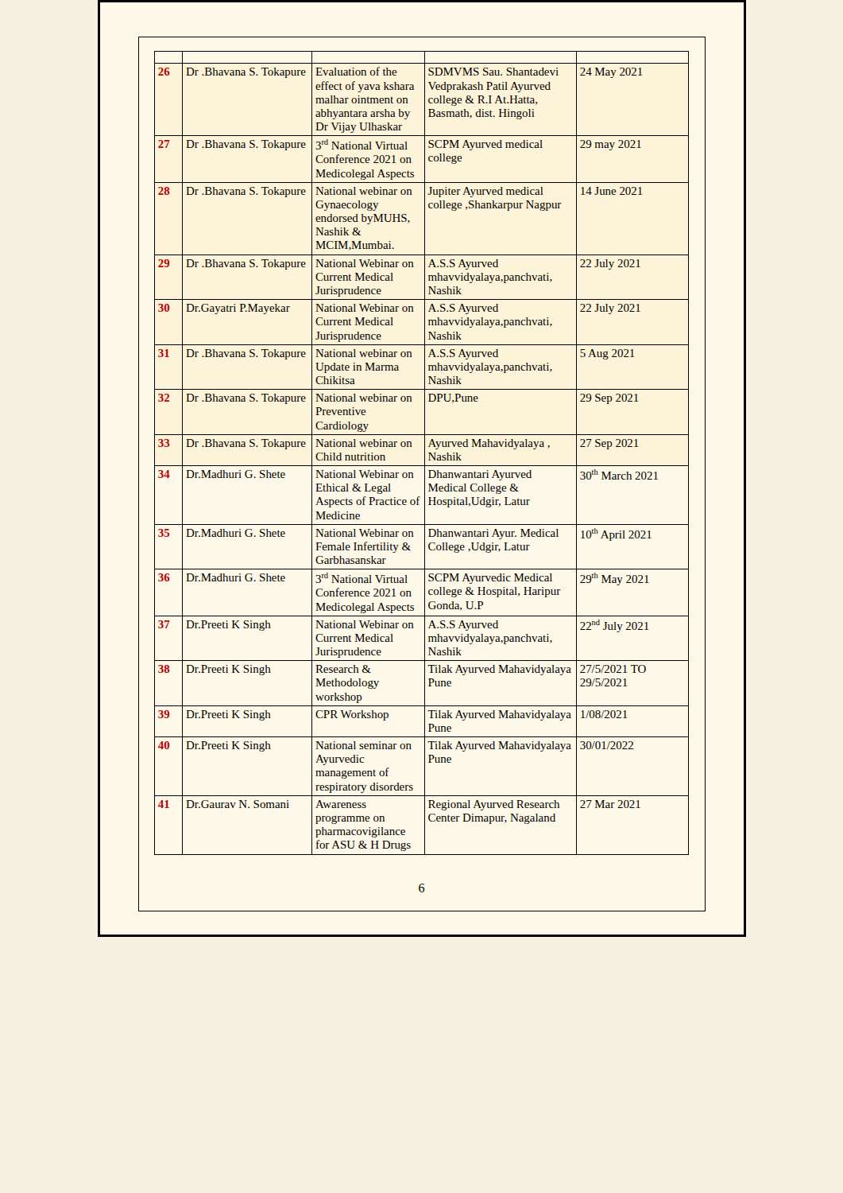| 26 | Dr .Bhavana S. Tokapure | Evaluation of the effect of yava kshara malhar ointment on abhyantara arsha by Dr Vijay Ulhaskar | SDMVMS Sau. Shantadevi Vedprakash Patil Ayurved college & R.I At.Hatta, Basmath, dist. Hingoli | 24 May 2021 |
| 27 | Dr .Bhavana S. Tokapure | 3 rd National Virtual Conference 2021 on Medicolegal Aspects | SCPM Ayurved medical college | 29 may 2021 |
| 28 | Dr .Bhavana S. Tokapure | National webinar on Gynaecology endorsed byMUHS, Nashik & MCIM,Mumbai. | Jupiter Ayurved medical college ,Shankarpur Nagpur | 14 June 2021 |
| 29 | Dr .Bhavana S. Tokapure | National Webinar on Current Medical Jurisprudence | A.S.S Ayurved mhavvidyalaya,panchvati, Nashik | 22 July 2021 |
| 30 | Dr.Gayatri P.Mayekar | National Webinar on Current Medical Jurisprudence | A.S.S Ayurved mhavvidyalaya,panchvati, Nashik | 22 July 2021 |
| 31 | Dr .Bhavana S. Tokapure | National webinar on Update in Marma Chikitsa | A.S.S Ayurved mhavvidyalaya,panchvati, Nashik | 5 Aug 2021 |
| 32 | Dr .Bhavana S. Tokapure | National webinar on Preventive Cardiology | DPU,Pune | 29 Sep 2021 |
| 33 | Dr .Bhavana S. Tokapure | National webinar on Child nutrition | Ayurved Mahavidyalaya , Nashik | 27 Sep 2021 |
| 34 | Dr.Madhuri G. Shete | National Webinar on Ethical & Legal Aspects of Practice of Medicine | Dhanwantari Ayurved Medical College & Hospital,Udgir, Latur | 30 th March 2021 |
| 35 | Dr.Madhuri G. Shete | National Webinar on Female Infertility & Garbhasanskar | Dhanwantari Ayur. Medical College ,Udgir, Latur | 10 th April 2021 |
| 36 | Dr.Madhuri G. Shete | 3 rd National Virtual Conference 2021 on Medicolegal Aspects | SCPM Ayurvedic Medical college & Hospital, Haripur Gonda, U.P | 29 th May 2021 |
| 37 | Dr.Preeti K Singh | National Webinar on Current Medical Jurisprudence | A.S.S Ayurved mhavvidyalaya,panchvati, Nashik | 22 nd July 2021 |
| 38 | Dr.Preeti K Singh | Research & Methodology workshop | Tilak Ayurved Mahavidyalaya Pune | 27/5/2021 TO 29/5/2021 |
| 39 | Dr.Preeti K Singh | CPR Workshop | Tilak Ayurved Mahavidyalaya Pune | 1/08/2021 |
| 40 | Dr.Preeti K Singh | National seminar on Ayurvedic management of respiratory disorders | Tilak Ayurved Mahavidyalaya Pune | 30/01/2022 |
| 41 | Dr.Gaurav N. Somani | Awareness programme on pharmacovigilance for ASU & H Drugs | Regional Ayurved Research Center Dimapur, Nagaland | 27 Mar 2021 |
6